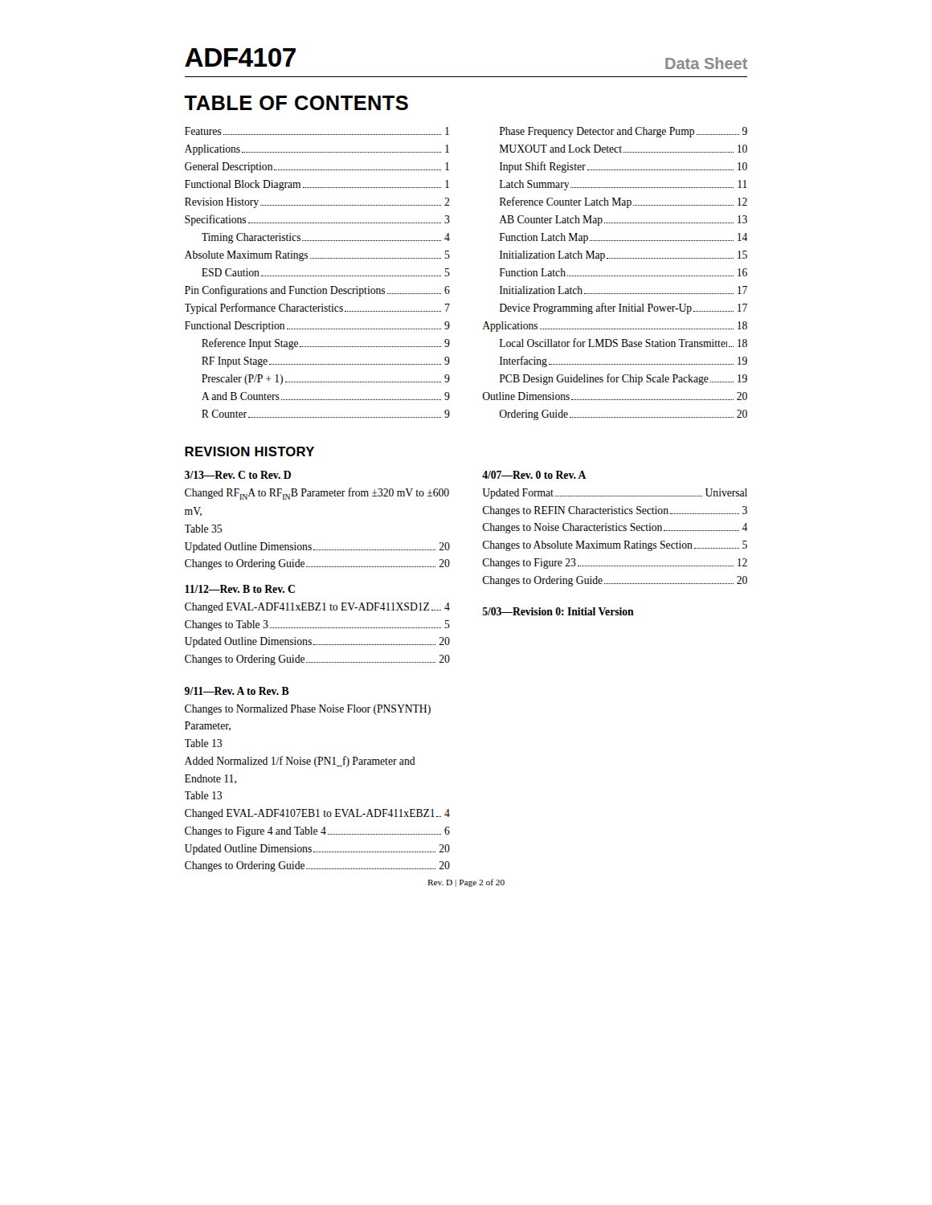ADF4107
Data Sheet
TABLE OF CONTENTS
Features 1
Applications 1
General Description 1
Functional Block Diagram 1
Revision History 2
Specifications 3
Timing Characteristics 4
Absolute Maximum Ratings 5
ESD Caution 5
Pin Configurations and Function Descriptions 6
Typical Performance Characteristics 7
Functional Description 9
Reference Input Stage 9
RF Input Stage 9
Prescaler (P/P + 1) 9
A and B Counters 9
R Counter 9
Phase Frequency Detector and Charge Pump 9
MUXOUT and Lock Detect 10
Input Shift Register 10
Latch Summary 11
Reference Counter Latch Map 12
AB Counter Latch Map 13
Function Latch Map 14
Initialization Latch Map 15
Function Latch 16
Initialization Latch 17
Device Programming after Initial Power-Up 17
Applications 18
Local Oscillator for LMDS Base Station Transmitter 18
Interfacing 19
PCB Design Guidelines for Chip Scale Package 19
Outline Dimensions 20
Ordering Guide 20
REVISION HISTORY
3/13—Rev. C to Rev. D
Changed RFINA to RFINB Parameter from ±320 mV to ±600 mV,
Table 3 5
Updated Outline Dimensions 20
Changes to Ordering Guide 20
11/12—Rev. B to Rev. C
Changed EVAL-ADF411xEBZ1 to EV-ADF411XSD1Z 4
Changes to Table 3 5
Updated Outline Dimensions 20
Changes to Ordering Guide 20
9/11—Rev. A to Rev. B
Changes to Normalized Phase Noise Floor (PNSYNTH) Parameter,
Table 1 3
Added Normalized 1/f Noise (PN1_f) Parameter and Endnote 11,
Table 1 3
Changed EVAL-ADF4107EB1 to EVAL-ADF411xEBZ1 4
Changes to Figure 4 and Table 4 6
Updated Outline Dimensions 20
Changes to Ordering Guide 20
4/07—Rev. 0 to Rev. A
Updated Format Universal
Changes to REFIN Characteristics Section 3
Changes to Noise Characteristics Section 4
Changes to Absolute Maximum Ratings Section 5
Changes to Figure 23 12
Changes to Ordering Guide 20
5/03—Revision 0: Initial Version
Rev. D | Page 2 of 20